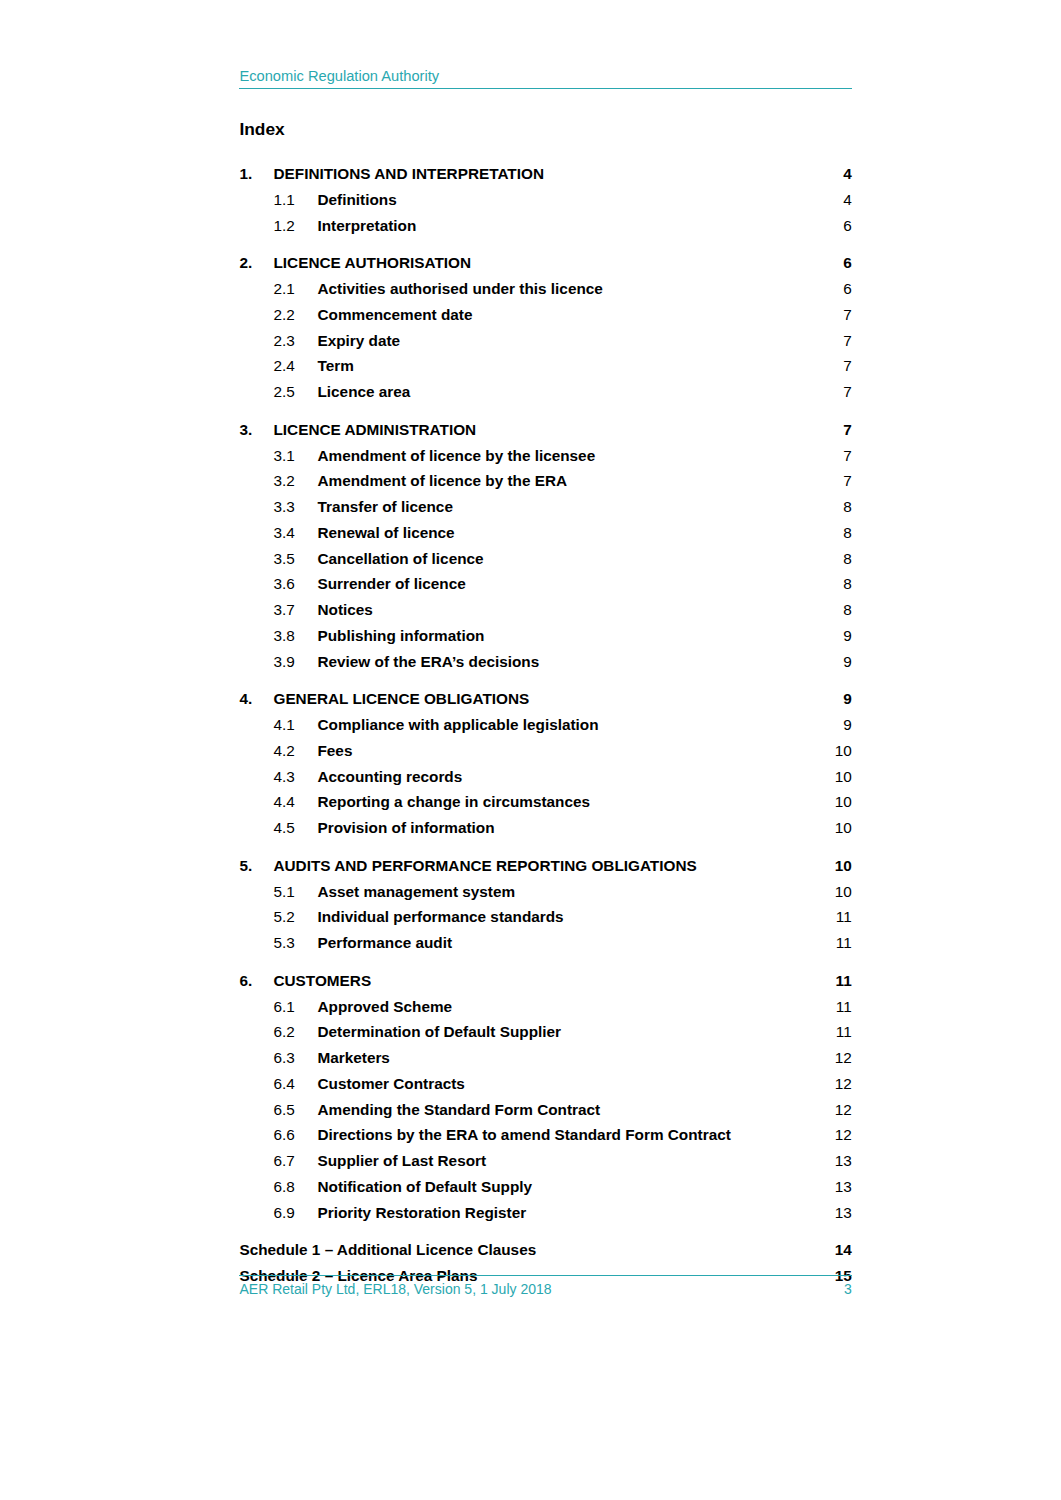Economic Regulation Authority
Index
| 1. | DEFINITIONS AND INTERPRETATION | 4 |
| | 1.1 | Definitions | 4 |
| | 1.2 | Interpretation | 6 |
| 2. | LICENCE AUTHORISATION | 6 |
| | 2.1 | Activities authorised under this licence | 6 |
| | 2.2 | Commencement date | 7 |
| | 2.3 | Expiry date | 7 |
| | 2.4 | Term | 7 |
| | 2.5 | Licence area | 7 |
| 3. | LICENCE ADMINISTRATION | 7 |
| | 3.1 | Amendment of licence by the licensee | 7 |
| | 3.2 | Amendment of licence by the ERA | 7 |
| | 3.3 | Transfer of licence | 8 |
| | 3.4 | Renewal of licence | 8 |
| | 3.5 | Cancellation of licence | 8 |
| | 3.6 | Surrender of licence | 8 |
| | 3.7 | Notices | 8 |
| | 3.8 | Publishing information | 9 |
| | 3.9 | Review of the ERA’s decisions | 9 |
| 4. | GENERAL LICENCE OBLIGATIONS | 9 |
| | 4.1 | Compliance with applicable legislation | 9 |
| | 4.2 | Fees | 10 |
| | 4.3 | Accounting records | 10 |
| | 4.4 | Reporting a change in circumstances | 10 |
| | 4.5 | Provision of information | 10 |
| 5. | AUDITS AND PERFORMANCE REPORTING OBLIGATIONS | 10 |
| | 5.1 | Asset management system | 10 |
| | 5.2 | Individual performance standards | 11 |
| | 5.3 | Performance audit | 11 |
| 6. | CUSTOMERS | 11 |
| | 6.1 | Approved Scheme | 11 |
| | 6.2 | Determination of Default Supplier | 11 |
| | 6.3 | Marketers | 12 |
| | 6.4 | Customer Contracts | 12 |
| | 6.5 | Amending the Standard Form Contract | 12 |
| | 6.6 | Directions by the ERA to amend Standard Form Contract | 12 |
| | 6.7 | Supplier of Last Resort | 13 |
| | 6.8 | Notification of Default Supply | 13 |
| | 6.9 | Priority Restoration Register | 13 |
| Schedule 1 – Additional Licence Clauses | 14 |
| Schedule 2 – Licence Area Plans | 15 |
AER Retail Pty Ltd, ERL18, Version 5, 1 July 2018 3